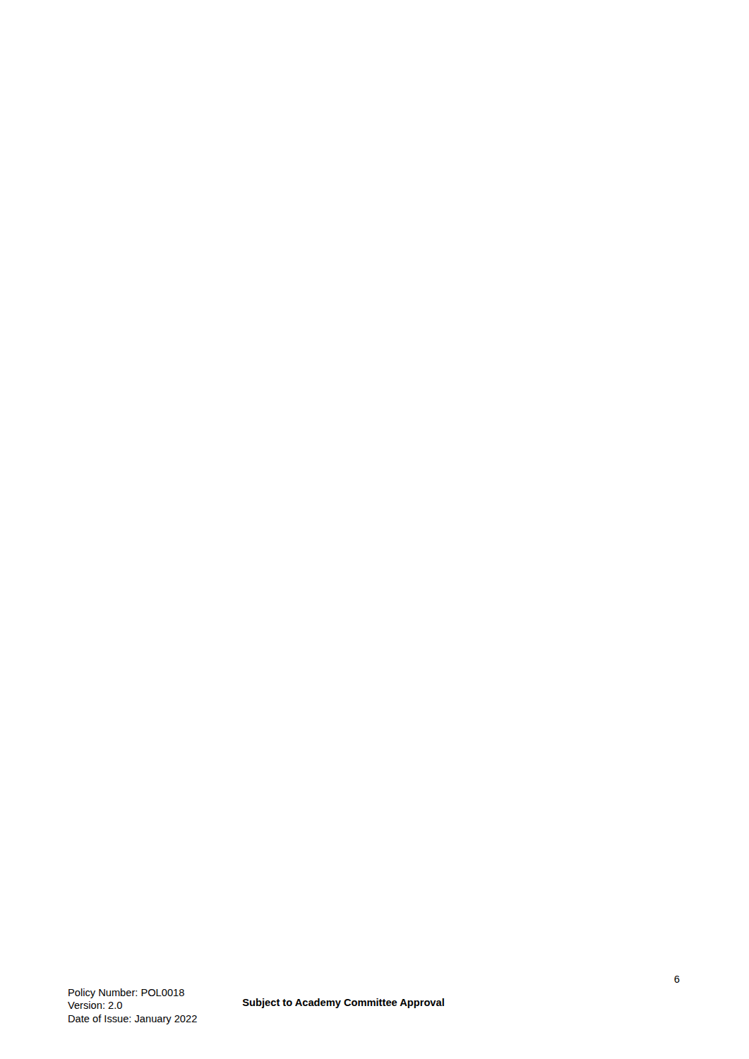6
Policy Number: POL0018
Version: 2.0
Date of Issue: January 2022
Subject to Academy Committee Approval